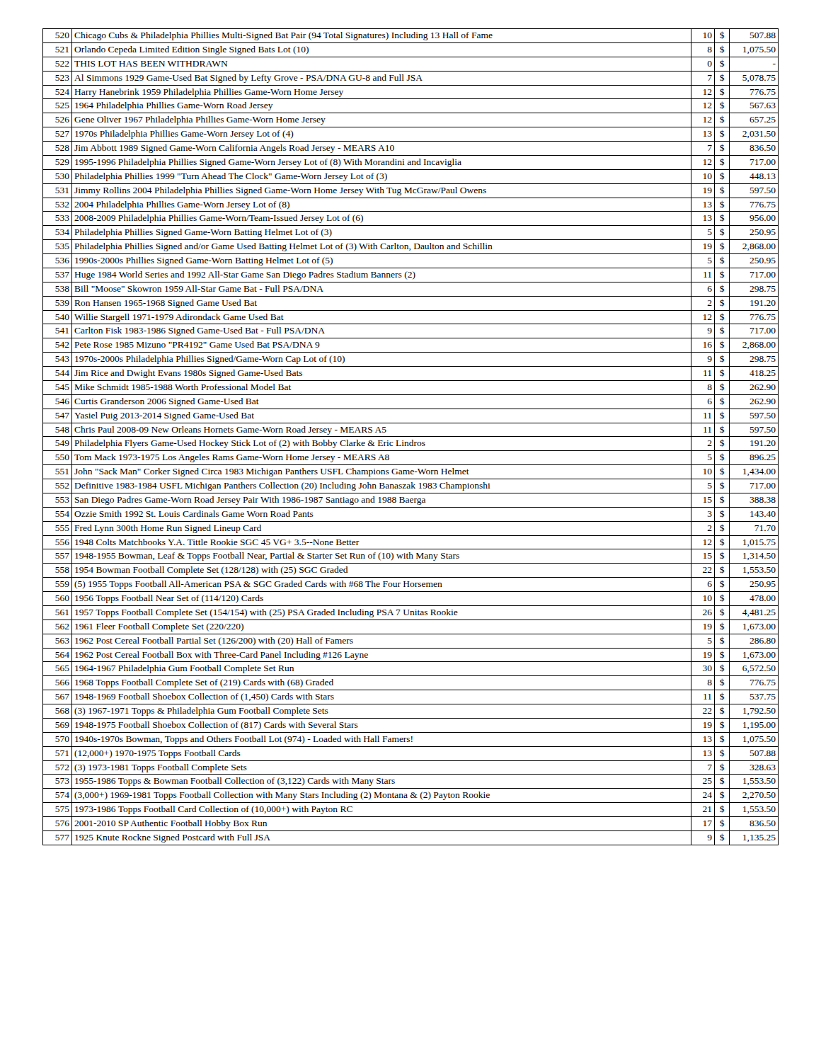| 520 | Chicago Cubs & Philadelphia Phillies Multi-Signed Bat Pair (94 Total Signatures) Including 13 Hall of Fame | 10 | $ | 507.88 |
| 521 | Orlando Cepeda Limited Edition Single Signed Bats Lot (10) | 8 | $ | 1,075.50 |
| 522 | THIS LOT HAS BEEN WITHDRAWN | 0 | $ | - |
| 523 | Al Simmons 1929 Game-Used Bat Signed by Lefty Grove - PSA/DNA GU-8 and Full JSA | 7 | $ | 5,078.75 |
| 524 | Harry Hanebrink 1959 Philadelphia Phillies Game-Worn Home Jersey | 12 | $ | 776.75 |
| 525 | 1964 Philadelphia Phillies Game-Worn Road Jersey | 12 | $ | 567.63 |
| 526 | Gene Oliver 1967 Philadelphia Phillies Game-Worn Home Jersey | 12 | $ | 657.25 |
| 527 | 1970s Philadelphia Phillies Game-Worn Jersey Lot of (4) | 13 | $ | 2,031.50 |
| 528 | Jim Abbott 1989 Signed Game-Worn California Angels Road Jersey - MEARS A10 | 7 | $ | 836.50 |
| 529 | 1995-1996 Philadelphia Phillies Signed Game-Worn Jersey Lot of (8) With Morandini and Incaviglia | 12 | $ | 717.00 |
| 530 | Philadelphia Phillies 1999 "Turn Ahead The Clock" Game-Worn Jersey Lot of (3) | 10 | $ | 448.13 |
| 531 | Jimmy Rollins 2004 Philadelphia Phillies Signed Game-Worn Home Jersey With Tug McGraw/Paul Owens | 19 | $ | 597.50 |
| 532 | 2004 Philadelphia Phillies Game-Worn Jersey Lot of (8) | 13 | $ | 776.75 |
| 533 | 2008-2009 Philadelphia Phillies Game-Worn/Team-Issued Jersey Lot of (6) | 13 | $ | 956.00 |
| 534 | Philadelphia Phillies Signed Game-Worn Batting Helmet Lot of (3) | 5 | $ | 250.95 |
| 535 | Philadelphia Phillies Signed and/or Game Used Batting Helmet Lot of (3) With Carlton, Daulton and Schillin | 19 | $ | 2,868.00 |
| 536 | 1990s-2000s Phillies Signed Game-Worn Batting Helmet Lot of (5) | 5 | $ | 250.95 |
| 537 | Huge 1984 World Series and 1992 All-Star Game San Diego Padres Stadium Banners (2) | 11 | $ | 717.00 |
| 538 | Bill "Moose" Skowron 1959 All-Star Game Bat - Full PSA/DNA | 6 | $ | 298.75 |
| 539 | Ron Hansen 1965-1968 Signed Game Used Bat | 2 | $ | 191.20 |
| 540 | Willie Stargell 1971-1979 Adirondack Game Used Bat | 12 | $ | 776.75 |
| 541 | Carlton Fisk 1983-1986 Signed Game-Used Bat - Full PSA/DNA | 9 | $ | 717.00 |
| 542 | Pete Rose 1985 Mizuno "PR4192" Game Used Bat PSA/DNA 9 | 16 | $ | 2,868.00 |
| 543 | 1970s-2000s Philadelphia Phillies Signed/Game-Worn Cap Lot of (10) | 9 | $ | 298.75 |
| 544 | Jim Rice and Dwight Evans 1980s Signed Game-Used Bats | 11 | $ | 418.25 |
| 545 | Mike Schmidt 1985-1988 Worth Professional Model Bat | 8 | $ | 262.90 |
| 546 | Curtis Granderson 2006 Signed Game-Used Bat | 6 | $ | 262.90 |
| 547 | Yasiel Puig 2013-2014 Signed Game-Used Bat | 11 | $ | 597.50 |
| 548 | Chris Paul 2008-09 New Orleans Hornets Game-Worn Road Jersey - MEARS A5 | 11 | $ | 597.50 |
| 549 | Philadelphia Flyers Game-Used Hockey Stick Lot of (2) with Bobby Clarke & Eric Lindros | 2 | $ | 191.20 |
| 550 | Tom Mack 1973-1975 Los Angeles Rams Game-Worn Home Jersey - MEARS A8 | 5 | $ | 896.25 |
| 551 | John "Sack Man" Corker Signed Circa 1983 Michigan Panthers USFL Champions Game-Worn Helmet | 10 | $ | 1,434.00 |
| 552 | Definitive 1983-1984 USFL Michigan Panthers Collection (20) Including John Banaszak 1983 Championshi | 5 | $ | 717.00 |
| 553 | San Diego Padres Game-Worn Road Jersey Pair With 1986-1987 Santiago and 1988 Baerga | 15 | $ | 388.38 |
| 554 | Ozzie Smith 1992 St. Louis Cardinals Game Worn Road Pants | 3 | $ | 143.40 |
| 555 | Fred Lynn 300th Home Run Signed Lineup Card | 2 | $ | 71.70 |
| 556 | 1948 Colts Matchbooks Y.A. Tittle Rookie SGC 45 VG+ 3.5--None Better | 12 | $ | 1,015.75 |
| 557 | 1948-1955 Bowman, Leaf & Topps Football Near, Partial & Starter Set Run of (10) with Many Stars | 15 | $ | 1,314.50 |
| 558 | 1954 Bowman Football Complete Set (128/128) with (25) SGC Graded | 22 | $ | 1,553.50 |
| 559 | (5) 1955 Topps Football All-American PSA & SGC Graded Cards with #68 The Four Horsemen | 6 | $ | 250.95 |
| 560 | 1956 Topps Football Near Set of (114/120) Cards | 10 | $ | 478.00 |
| 561 | 1957 Topps Football Complete Set (154/154) with (25) PSA Graded Including PSA 7 Unitas Rookie | 26 | $ | 4,481.25 |
| 562 | 1961 Fleer Football Complete Set (220/220) | 19 | $ | 1,673.00 |
| 563 | 1962 Post Cereal Football Partial Set (126/200) with (20) Hall of Famers | 5 | $ | 286.80 |
| 564 | 1962 Post Cereal Football Box with Three-Card Panel Including #126 Layne | 19 | $ | 1,673.00 |
| 565 | 1964-1967 Philadelphia Gum Football Complete Set Run | 30 | $ | 6,572.50 |
| 566 | 1968 Topps Football Complete Set of (219) Cards with (68) Graded | 8 | $ | 776.75 |
| 567 | 1948-1969 Football Shoebox Collection of (1,450) Cards with Stars | 11 | $ | 537.75 |
| 568 | (3) 1967-1971 Topps & Philadelphia Gum Football Complete Sets | 22 | $ | 1,792.50 |
| 569 | 1948-1975 Football Shoebox Collection of (817) Cards with Several Stars | 19 | $ | 1,195.00 |
| 570 | 1940s-1970s Bowman, Topps and Others Football Lot (974) - Loaded with Hall Famers! | 13 | $ | 1,075.50 |
| 571 | (12,000+) 1970-1975 Topps Football Cards | 13 | $ | 507.88 |
| 572 | (3) 1973-1981 Topps Football Complete Sets | 7 | $ | 328.63 |
| 573 | 1955-1986 Topps & Bowman Football Collection of (3,122) Cards with Many Stars | 25 | $ | 1,553.50 |
| 574 | (3,000+) 1969-1981 Topps Football Collection with Many Stars Including (2) Montana & (2) Payton Rookie | 24 | $ | 2,270.50 |
| 575 | 1973-1986 Topps Football Card Collection of (10,000+) with Payton RC | 21 | $ | 1,553.50 |
| 576 | 2001-2010 SP Authentic Football Hobby Box Run | 17 | $ | 836.50 |
| 577 | 1925 Knute Rockne Signed Postcard with Full JSA | 9 | $ | 1,135.25 |